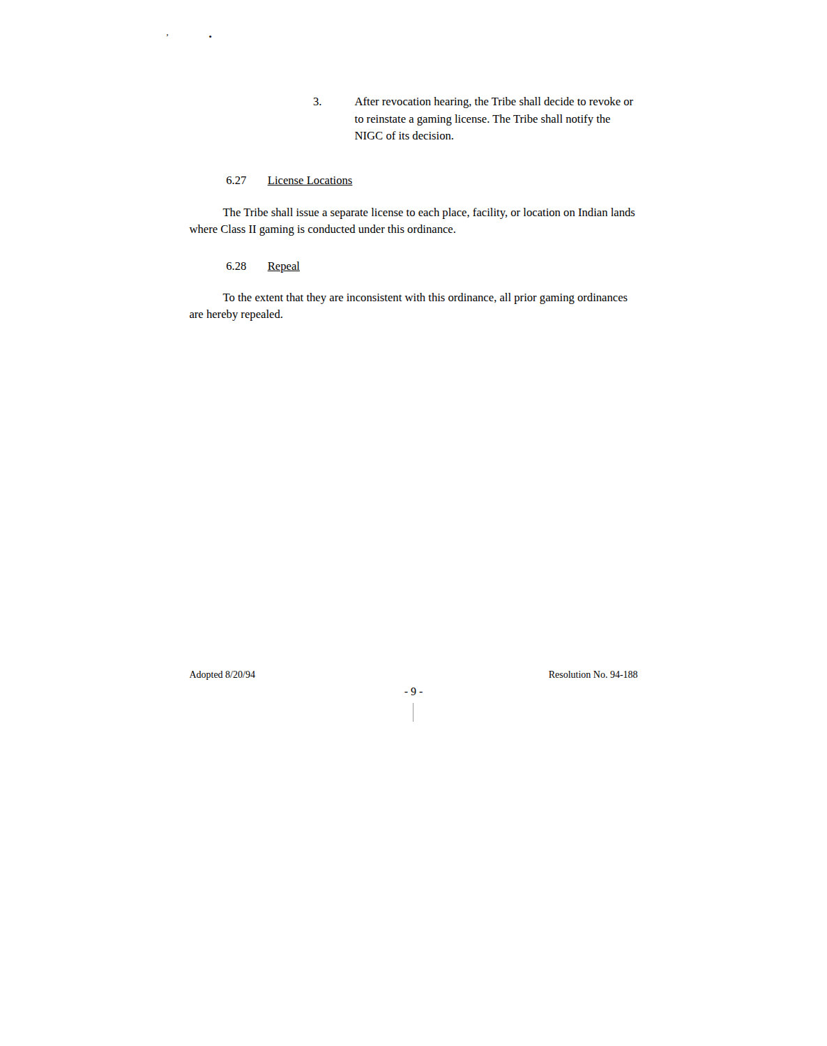’ •
3.
After revocation hearing, the Tribe shall decide to revoke or to reinstate a gaming license. The Tribe shall notify the NIGC of its decision.
6.27
License Locations
The Tribe shall issue a separate license to each place, facility, or location on Indian lands where Class II gaming is conducted under this ordinance.
6.28
Repeal
To the extent that they are inconsistent with this ordinance, all prior gaming ordinances are hereby repealed.
Adopted 8/20/94
Resolution No. 94-188
- 9 -